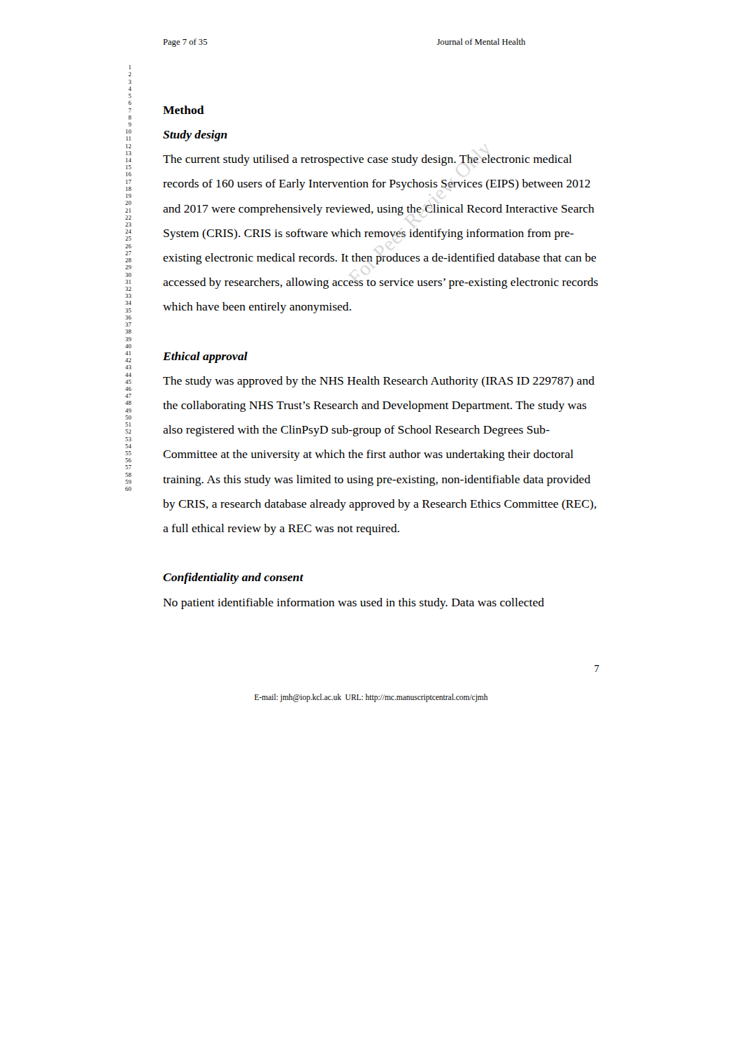Page 7 of 35 Journal of Mental Health
12345 678910 1112131415 1617181920 2122232425 2627282930 3132333435 3637383940 4142434445 4647484950 5152535455 5657585960
For Peer Review Only
Method
Study design
The current study utilised a retrospective case study design. The electronic medical records of 160 users of Early Intervention for Psychosis Services (EIPS) between 2012 and 2017 were comprehensively reviewed, using the Clinical Record Interactive Search System (CRIS). CRIS is software which removes identifying information from pre-existing electronic medical records. It then produces a de-identified database that can be accessed by researchers, allowing access to service users’ pre-existing electronic records which have been entirely anonymised.
Ethical approval
The study was approved by the NHS Health Research Authority (IRAS ID 229787) and the collaborating NHS Trust’s Research and Development Department. The study was also registered with the ClinPsyD sub-group of School Research Degrees Sub-Committee at the university at which the first author was undertaking their doctoral training. As this study was limited to using pre-existing, non-identifiable data provided by CRIS, a research database already approved by a Research Ethics Committee (REC), a full ethical review by a REC was not required.
Confidentiality and consent
No patient identifiable information was used in this study. Data was collected
7
E-mail: jmh@iop.kcl.ac.uk URL: http://mc.manuscriptcentral.com/cjmh